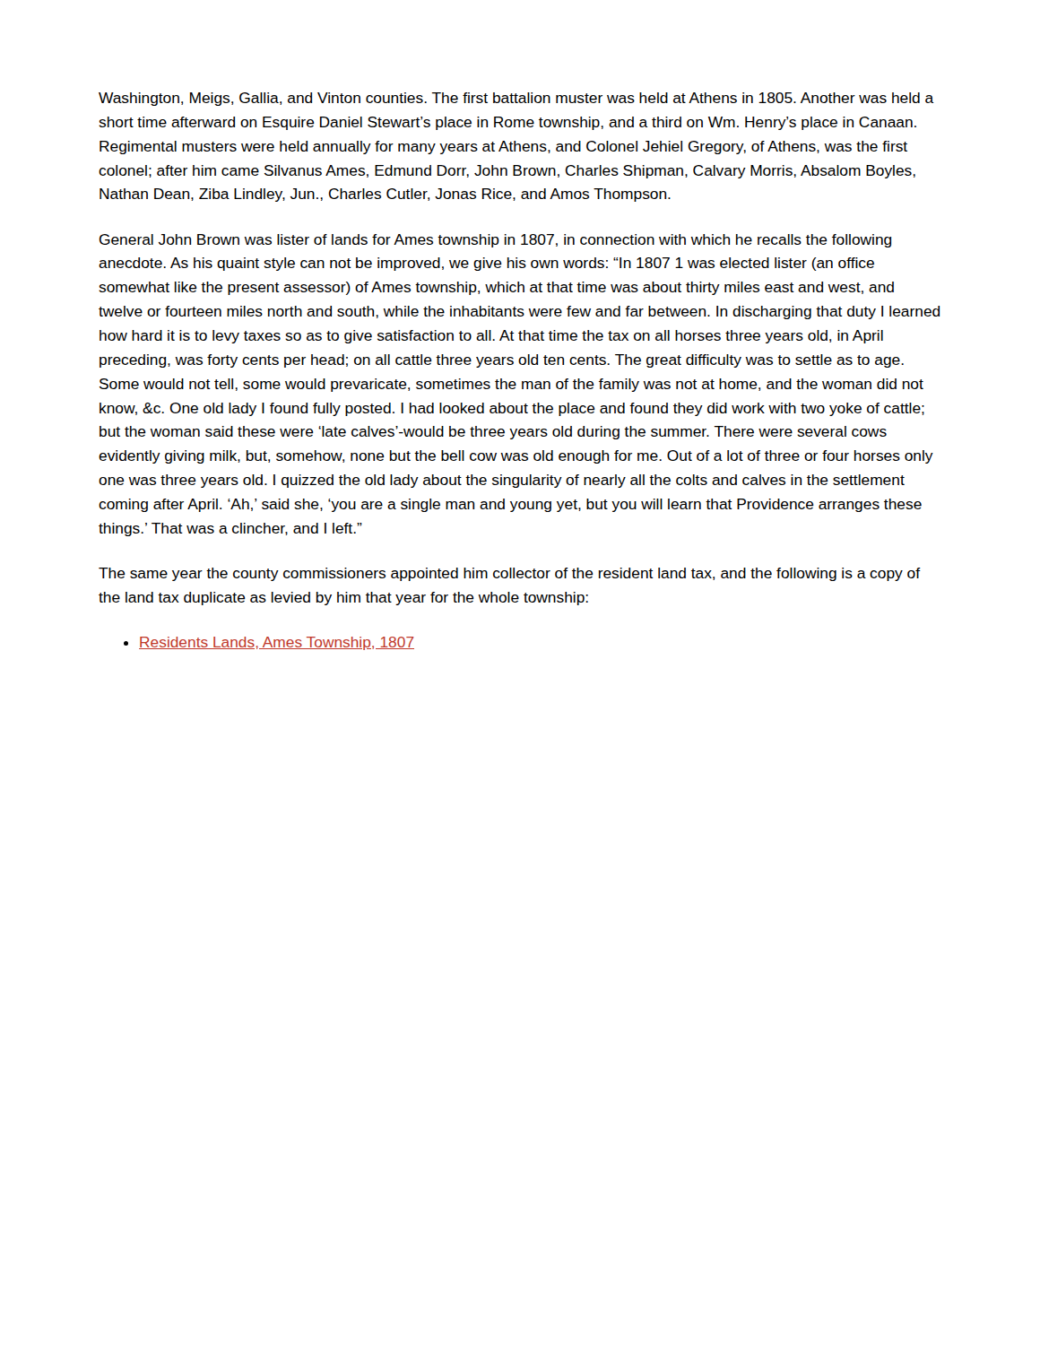Washington, Meigs, Gallia, and Vinton counties. The first battalion muster was held at Athens in 1805. Another was held a short time afterward on Esquire Daniel Stewart’s place in Rome township, and a third on Wm. Henry’s place in Canaan. Regimental musters were held annually for many years at Athens, and Colonel Jehiel Gregory, of Athens, was the first colonel; after him came Silvanus Ames, Edmund Dorr, John Brown, Charles Shipman, Calvary Morris, Absalom Boyles, Nathan Dean, Ziba Lindley, Jun., Charles Cutler, Jonas Rice, and Amos Thompson.
General John Brown was lister of lands for Ames township in 1807, in connection with which he recalls the following anecdote. As his quaint style can not be improved, we give his own words: “In 1807 1 was elected lister (an office somewhat like the present assessor) of Ames township, which at that time was about thirty miles east and west, and twelve or fourteen miles north and south, while the inhabitants were few and far between. In discharging that duty I learned how hard it is to levy taxes so as to give satisfaction to all. At that time the tax on all horses three years old, in April preceding, was forty cents per head; on all cattle three years old ten cents. The great difficulty was to settle as to age. Some would not tell, some would prevaricate, sometimes the man of the family was not at home, and the woman did not know, &c. One old lady I found fully posted. I had looked about the place and found they did work with two yoke of cattle; but the woman said these were ‘late calves’-would be three years old during the summer. There were several cows evidently giving milk, but, somehow, none but the bell cow was old enough for me. Out of a lot of three or four horses only one was three years old. I quizzed the old lady about the singularity of nearly all the colts and calves in the settlement coming after April. ‘Ah,’ said she, ‘you are a single man and young yet, but you will learn that Providence arranges these things.’ That was a clincher, and I left.”
The same year the county commissioners appointed him collector of the resident land tax, and the following is a copy of the land tax duplicate as levied by him that year for the whole township:
Residents Lands, Ames Township, 1807